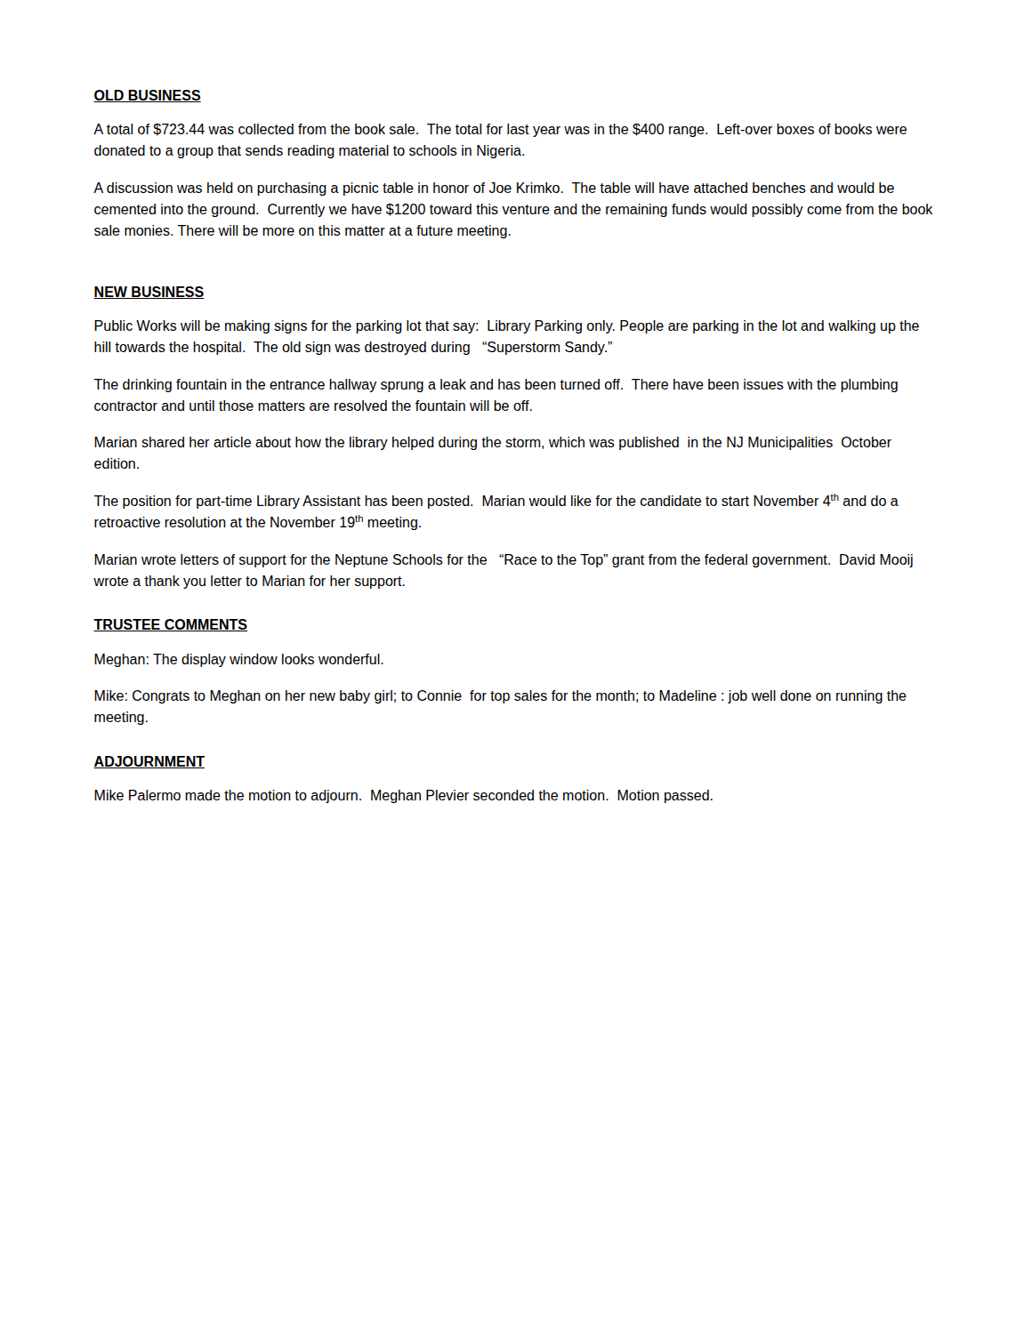OLD BUSINESS
A total of $723.44 was collected from the book sale. The total for last year was in the $400 range. Left-over boxes of books were donated to a group that sends reading material to schools in Nigeria.
A discussion was held on purchasing a picnic table in honor of Joe Krimko. The table will have attached benches and would be cemented into the ground. Currently we have $1200 toward this venture and the remaining funds would possibly come from the book sale monies. There will be more on this matter at a future meeting.
NEW BUSINESS
Public Works will be making signs for the parking lot that say: Library Parking only. People are parking in the lot and walking up the hill towards the hospital. The old sign was destroyed during “Superstorm Sandy.”
The drinking fountain in the entrance hallway sprung a leak and has been turned off. There have been issues with the plumbing contractor and until those matters are resolved the fountain will be off.
Marian shared her article about how the library helped during the storm, which was published in the NJ Municipalities October edition.
The position for part-time Library Assistant has been posted. Marian would like for the candidate to start November 4th and do a retroactive resolution at the November 19th meeting.
Marian wrote letters of support for the Neptune Schools for the “Race to the Top” grant from the federal government. David Mooij wrote a thank you letter to Marian for her support.
TRUSTEE COMMENTS
Meghan: The display window looks wonderful.
Mike: Congrats to Meghan on her new baby girl; to Connie for top sales for the month; to Madeline : job well done on running the meeting.
ADJOURNMENT
Mike Palermo made the motion to adjourn. Meghan Plevier seconded the motion. Motion passed.